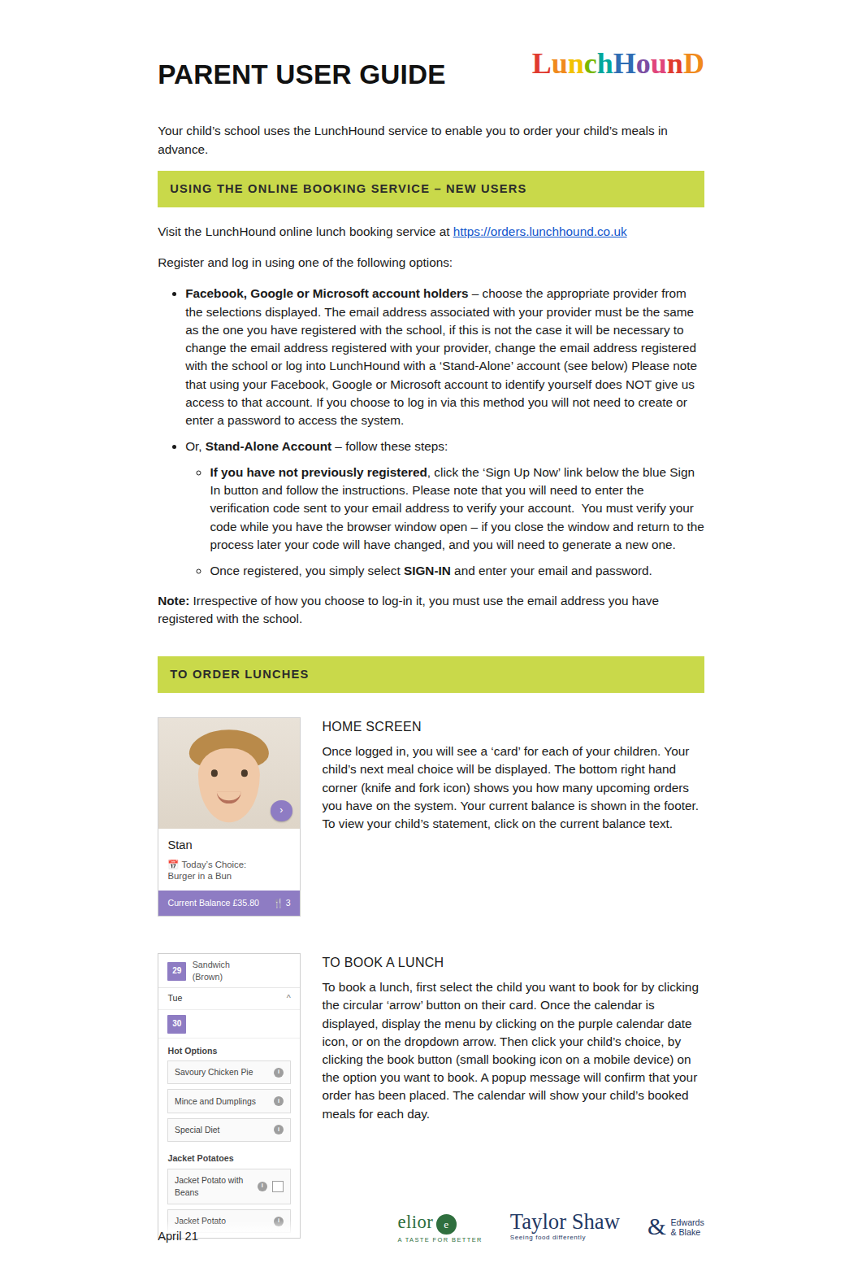PARENT USER GUIDE
LunchHounD
Your child’s school uses the LunchHound service to enable you to order your child’s meals in advance.
Using the online booking service – new users
Visit the LunchHound online lunch booking service at https://orders.lunchhound.co.uk
Register and log in using one of the following options:
Facebook, Google or Microsoft account holders – choose the appropriate provider from the selections displayed. The email address associated with your provider must be the same as the one you have registered with the school, if this is not the case it will be necessary to change the email address registered with your provider, change the email address registered with the school or log into LunchHound with a ‘Stand-Alone’ account (see below) Please note that using your Facebook, Google or Microsoft account to identify yourself does NOT give us access to that account. If you choose to log in via this method you will not need to create or enter a password to access the system.
Or, Stand-Alone Account – follow these steps:
If you have not previously registered, click the ‘Sign Up Now’ link below the blue Sign In button and follow the instructions. Please note that you will need to enter the verification code sent to your email address to verify your account. You must verify your code while you have the browser window open – if you close the window and return to the process later your code will have changed, and you will need to generate a new one.
Once registered, you simply select SIGN-IN and enter your email and password.
Note: Irrespective of how you choose to log-in it, you must use the email address you have registered with the school.
To order lunches
›
Stan
📅 Today’s Choice:
Burger in a Bun
Current Balance £35.80 🍴 3
HOME SCREEN
Once logged in, you will see a ‘card’ for each of your children. Your child’s next meal choice will be displayed. The bottom right hand corner (knife and fork icon) shows you how many upcoming orders you have on the system. Your current balance is shown in the footer. To view your child’s statement, click on the current balance text.
29
Sandwich (Brown)
Tue
^
30
Hot Options
Savoury Chicken Pie i
Mince and Dumplings i
Special Diet i
Jacket Potatoes
Jacket Potato with Beans i
Jacket Potato i
TO BOOK A LUNCH
To book a lunch, first select the child you want to book for by clicking the circular ‘arrow’ button on their card. Once the calendar is displayed, display the menu by clicking on the purple calendar date icon, or on the dropdown arrow. Then click your child’s choice, by clicking the book button (small booking icon on a mobile device) on the option you want to book. A popup message will confirm that your order has been placed. The calendar will show your child’s booked meals for each day.
April 21
eliore
A taste for better
Taylor Shaw
Seeing food differently
&
Edwards
& Blake